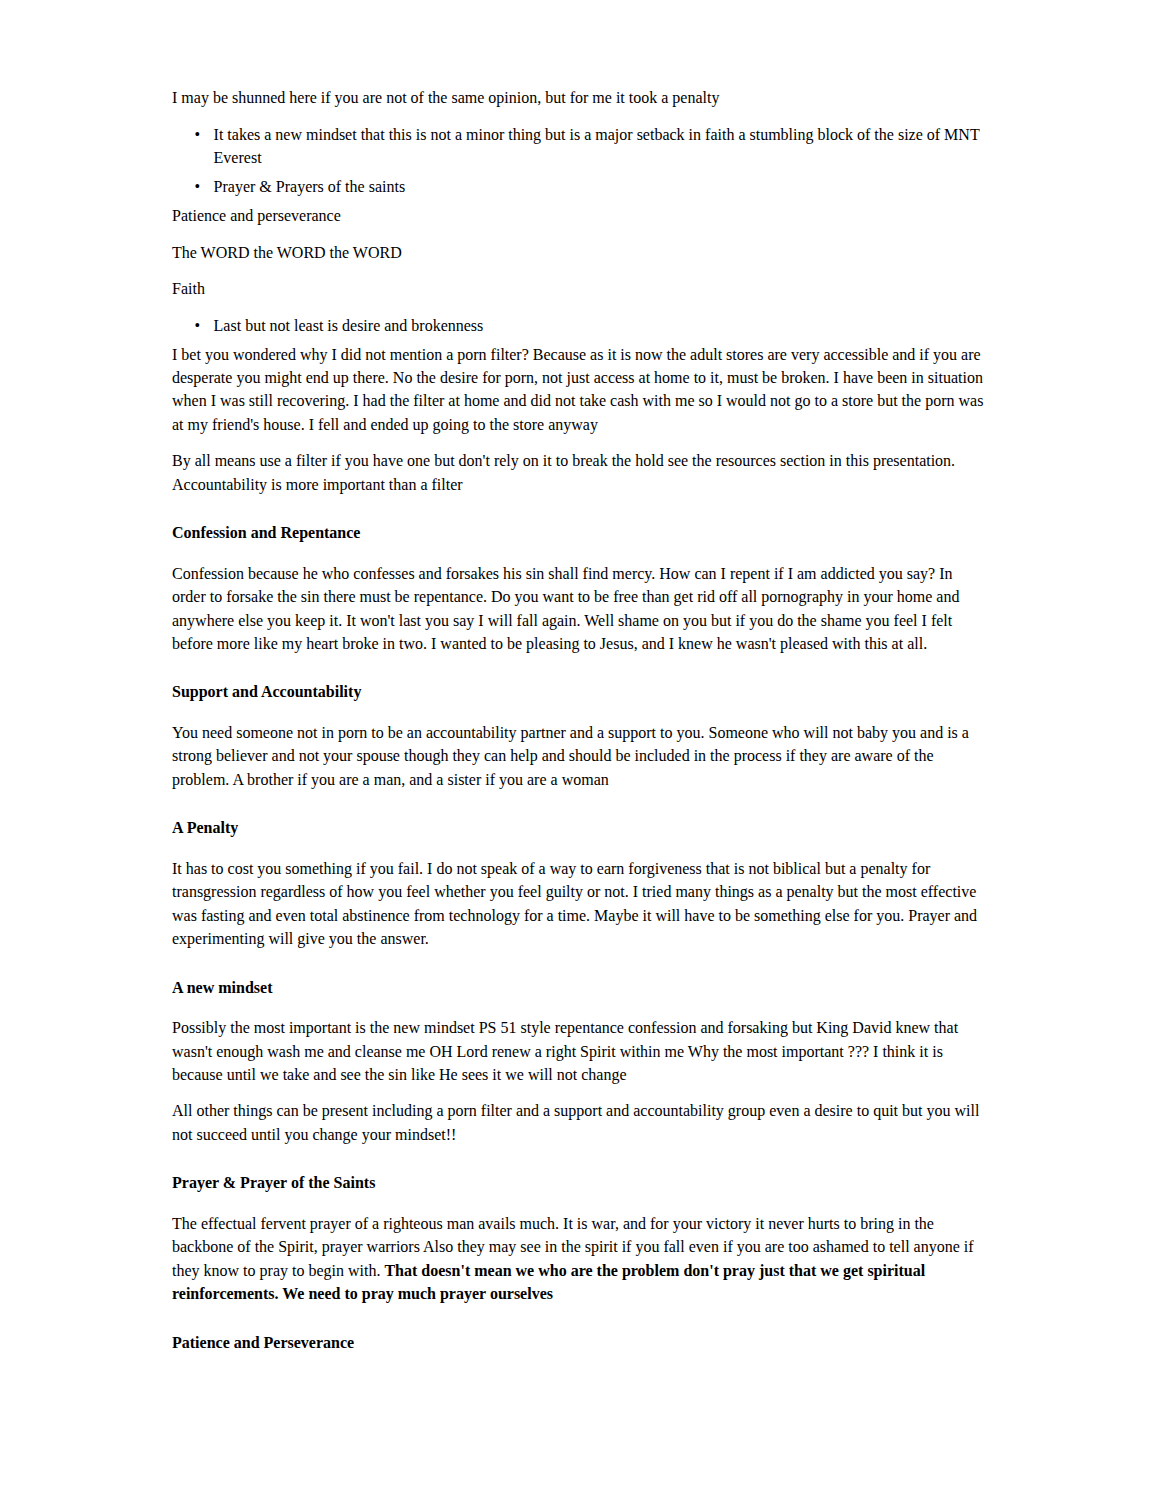I may be shunned here if you are not of the same opinion, but for me it took a penalty
It takes a new mindset that this is not a minor thing but is a major setback in faith a stumbling block of the size of MNT Everest
Prayer & Prayers of the saints
Patience and perseverance
The WORD the WORD the WORD
Faith
Last but not least is desire and brokenness
I bet you wondered why I did not mention a porn filter? Because as it is now the adult stores are very accessible and if you are desperate you might end up there. No the desire for porn, not just access at home to it, must be broken. I have been in situation when I was still recovering. I had the filter at home and did not take cash with me so I would not go to a store but the porn was at my friend's house. I fell and ended up going to the store anyway
By all means use a filter if you have one but don't rely on it to break the hold see the resources section in this presentation. Accountability is more important than a filter
Confession and Repentance
Confession because he who confesses and forsakes his sin shall find mercy. How can I repent if I am addicted you say? In order to forsake the sin there must be repentance. Do you want to be free than get rid off all pornography in your home and anywhere else you keep it. It won't last you say I will fall again. Well shame on you but if you do the shame you feel I felt before more like my heart broke in two. I wanted to be pleasing to Jesus, and I knew he wasn't pleased with this at all.
Support and Accountability
You need someone not in porn to be an accountability partner and a support to you. Someone who will not baby you and is a strong believer and not your spouse though they can help and should be included in the process if they are aware of the problem. A brother if you are a man, and a sister if you are a woman
A Penalty
It has to cost you something if you fail. I do not speak of a way to earn forgiveness that is not biblical but a penalty for transgression regardless of how you feel whether you feel guilty or not. I tried many things as a penalty but the most effective was fasting and even total abstinence from technology for a time. Maybe it will have to be something else for you. Prayer and experimenting will give you the answer.
A new mindset
Possibly the most important is the new mindset PS 51 style repentance confession and forsaking but King David knew that wasn't enough wash me and cleanse me OH Lord renew a right Spirit within me Why the most important ??? I think it is because until we take and see the sin like He sees it we will not change
All other things can be present including a porn filter and a support and accountability group even a desire to quit but you will not succeed until you change your mindset!!
Prayer & Prayer of the Saints
The effectual fervent prayer of a righteous man avails much. It is war, and for your victory it never hurts to bring in the backbone of the Spirit, prayer warriors Also they may see in the spirit if you fall even if you are too ashamed to tell anyone if they know to pray to begin with. That doesn't mean we who are the problem don't pray just that we get spiritual reinforcements. We need to pray much prayer ourselves
Patience and Perseverance